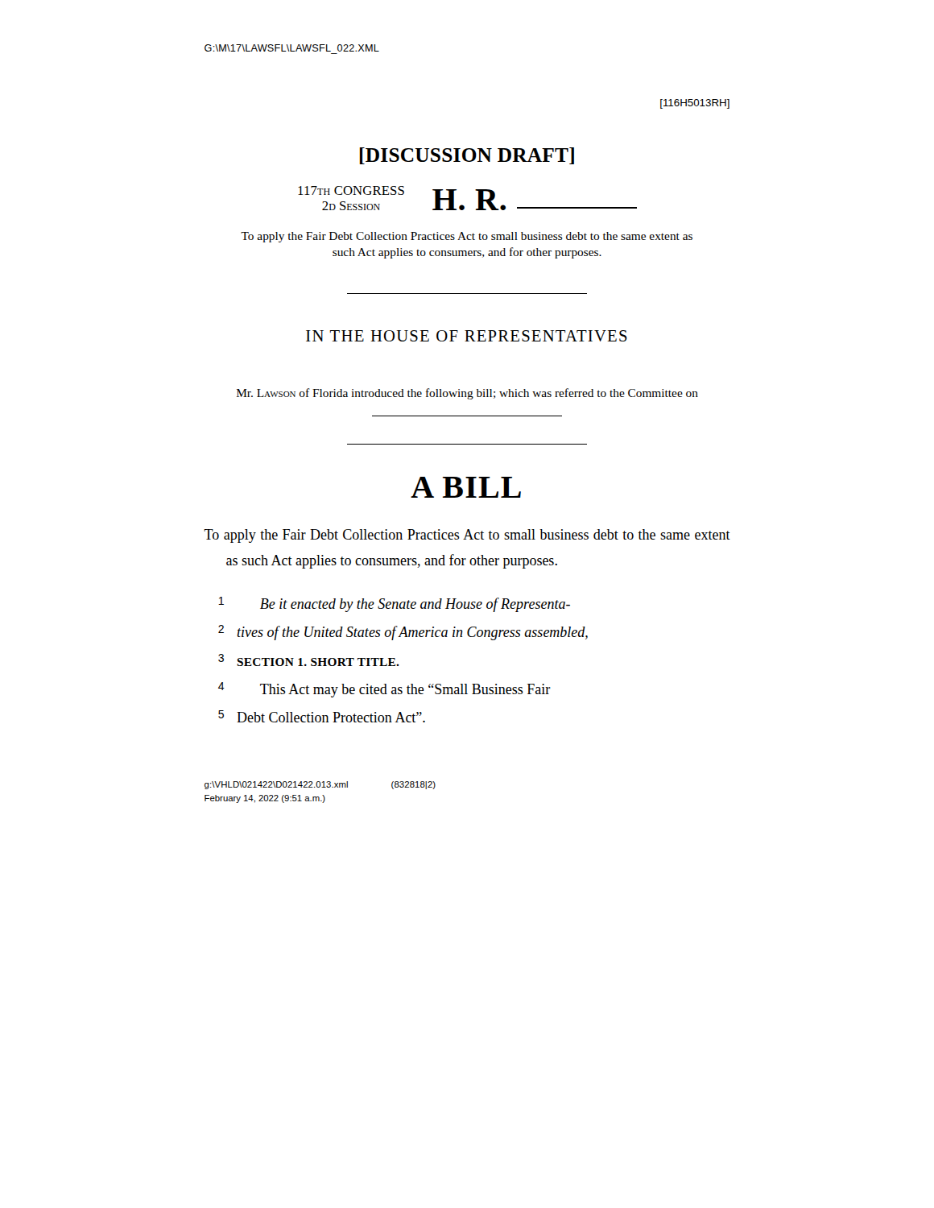G:\M\17\LAWSFL\LAWSFL_022.XML
[116H5013RH]
[DISCUSSION DRAFT]
117th CONGRESS 2d Session
H. R.
To apply the Fair Debt Collection Practices Act to small business debt to the same extent as such Act applies to consumers, and for other purposes.
IN THE HOUSE OF REPRESENTATIVES
Mr. Lawson of Florida introduced the following bill; which was referred to the Committee on
A BILL
To apply the Fair Debt Collection Practices Act to small business debt to the same extent as such Act applies to consumers, and for other purposes.
Be it enacted by the Senate and House of Representa-
tives of the United States of America in Congress assembled,
SECTION 1. SHORT TITLE.
This Act may be cited as the “Small Business Fair
Debt Collection Protection Act”.
g:\VHLD\021422\D021422.013.xml(832818|2)
February 14, 2022 (9:51 a.m.)